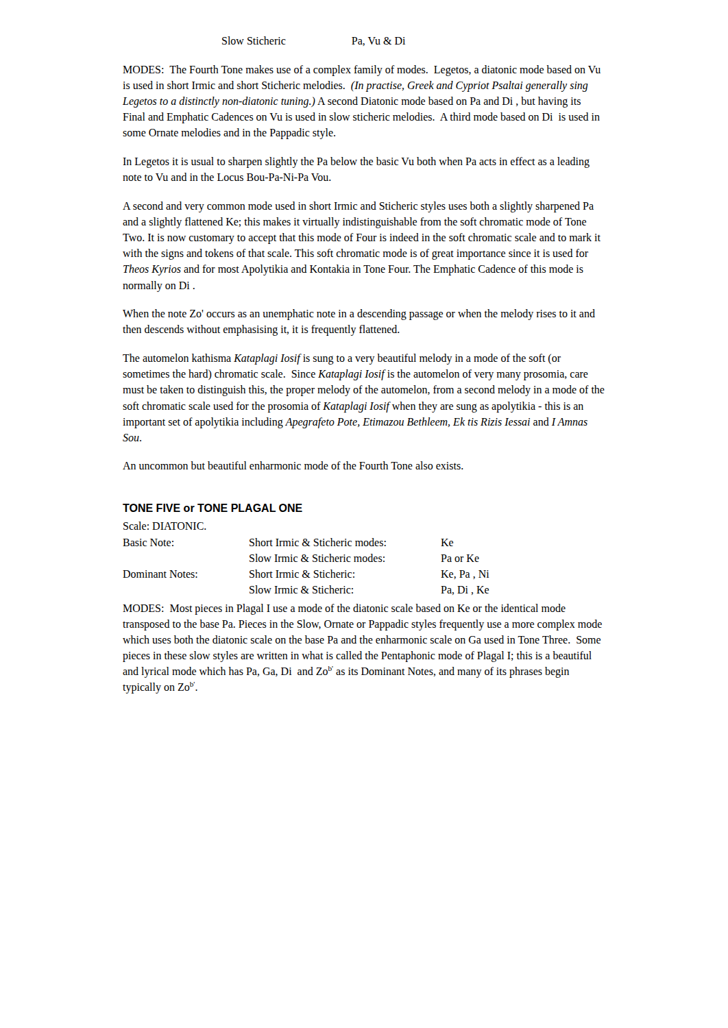Slow Sticheric Pa, Vu & Di
MODES: The Fourth Tone makes use of a complex family of modes. Legetos, a diatonic mode based on Vu is used in short Irmic and short Sticheric melodies. (In practise, Greek and Cypriot Psaltai generally sing Legetos to a distinctly non-diatonic tuning.) A second Diatonic mode based on Pa and Di , but having its Final and Emphatic Cadences on Vu is used in slow sticheric melodies. A third mode based on Di is used in some Ornate melodies and in the Pappadic style.
In Legetos it is usual to sharpen slightly the Pa below the basic Vu both when Pa acts in effect as a leading note to Vu and in the Locus Bou-Pa-Ni-Pa Vou.
A second and very common mode used in short Irmic and Sticheric styles uses both a slightly sharpened Pa and a slightly flattened Ke; this makes it virtually indistinguishable from the soft chromatic mode of Tone Two. It is now customary to accept that this mode of Four is indeed in the soft chromatic scale and to mark it with the signs and tokens of that scale. This soft chromatic mode is of great importance since it is used for Theos Kyrios and for most Apolytikia and Kontakia in Tone Four. The Emphatic Cadence of this mode is normally on Di .
When the note Zo' occurs as an unemphatic note in a descending passage or when the melody rises to it and then descends without emphasising it, it is frequently flattened.
The automelon kathisma Kataplagi Iosif is sung to a very beautiful melody in a mode of the soft (or sometimes the hard) chromatic scale. Since Kataplagi Iosif is the automelon of very many prosomia, care must be taken to distinguish this, the proper melody of the automelon, from a second melody in a mode of the soft chromatic scale used for the prosomia of Kataplagi Iosif when they are sung as apolytikia - this is an important set of apolytikia including Apegrafeto Pote, Etimazou Bethleem, Ek tis Rizis Iessai and I Amnas Sou.
An uncommon but beautiful enharmonic mode of the Fourth Tone also exists.
TONE FIVE or TONE PLAGAL ONE
Scale: DIATONIC.
| Basic Note: | Short Irmic & Sticheric modes: | Ke |
| | Slow Irmic & Sticheric modes: | Pa or Ke |
| Dominant Notes: | Short Irmic & Sticheric: | Ke, Pa , Ni |
| | Slow Irmic & Sticheric: | Pa, Di , Ke |
MODES: Most pieces in Plagal I use a mode of the diatonic scale based on Ke or the identical mode transposed to the base Pa. Pieces in the Slow, Ornate or Pappadic styles frequently use a more complex mode which uses both the diatonic scale on the base Pa and the enharmonic scale on Ga used in Tone Three. Some pieces in these slow styles are written in what is called the Pentaphonic mode of Plagal I; this is a beautiful and lyrical mode which has Pa, Ga, Di and Zob' as its Dominant Notes, and many of its phrases begin typically on Zob'.